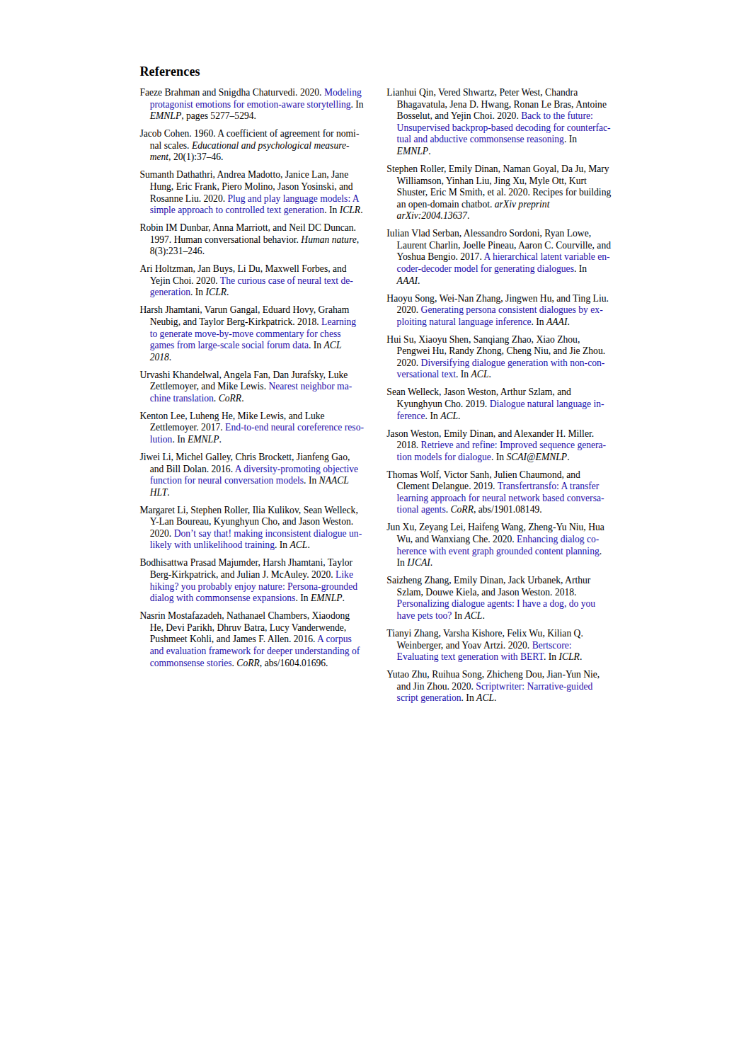References
Faeze Brahman and Snigdha Chaturvedi. 2020. Modeling protagonist emotions for emotion-aware storytelling. In EMNLP, pages 5277–5294.
Jacob Cohen. 1960. A coefficient of agreement for nominal scales. Educational and psychological measurement, 20(1):37–46.
Sumanth Dathathri, Andrea Madotto, Janice Lan, Jane Hung, Eric Frank, Piero Molino, Jason Yosinski, and Rosanne Liu. 2020. Plug and play language models: A simple approach to controlled text generation. In ICLR.
Robin IM Dunbar, Anna Marriott, and Neil DC Duncan. 1997. Human conversational behavior. Human nature, 8(3):231–246.
Ari Holtzman, Jan Buys, Li Du, Maxwell Forbes, and Yejin Choi. 2020. The curious case of neural text degeneration. In ICLR.
Harsh Jhamtani, Varun Gangal, Eduard Hovy, Graham Neubig, and Taylor Berg-Kirkpatrick. 2018. Learning to generate move-by-move commentary for chess games from large-scale social forum data. In ACL 2018.
Urvashi Khandelwal, Angela Fan, Dan Jurafsky, Luke Zettlemoyer, and Mike Lewis. Nearest neighbor machine translation. CoRR.
Kenton Lee, Luheng He, Mike Lewis, and Luke Zettlemoyer. 2017. End-to-end neural coreference resolution. In EMNLP.
Jiwei Li, Michel Galley, Chris Brockett, Jianfeng Gao, and Bill Dolan. 2016. A diversity-promoting objective function for neural conversation models. In NAACL HLT.
Margaret Li, Stephen Roller, Ilia Kulikov, Sean Welleck, Y-Lan Boureau, Kyunghyun Cho, and Jason Weston. 2020. Don’t say that! making inconsistent dialogue unlikely with unlikelihood training. In ACL.
Bodhisattwa Prasad Majumder, Harsh Jhamtani, Taylor Berg-Kirkpatrick, and Julian J. McAuley. 2020. Like hiking? you probably enjoy nature: Persona-grounded dialog with commonsense expansions. In EMNLP.
Nasrin Mostafazadeh, Nathanael Chambers, Xiaodong He, Devi Parikh, Dhruv Batra, Lucy Vanderwende, Pushmeet Kohli, and James F. Allen. 2016. A corpus and evaluation framework for deeper understanding of commonsense stories. CoRR, abs/1604.01696.
Lianhui Qin, Vered Shwartz, Peter West, Chandra Bhagavatula, Jena D. Hwang, Ronan Le Bras, Antoine Bosselut, and Yejin Choi. 2020. Back to the future: Unsupervised backprop-based decoding for counterfactual and abductive commonsense reasoning. In EMNLP.
Stephen Roller, Emily Dinan, Naman Goyal, Da Ju, Mary Williamson, Yinhan Liu, Jing Xu, Myle Ott, Kurt Shuster, Eric M Smith, et al. 2020. Recipes for building an open-domain chatbot. arXiv preprint arXiv:2004.13637.
Iulian Vlad Serban, Alessandro Sordoni, Ryan Lowe, Laurent Charlin, Joelle Pineau, Aaron C. Courville, and Yoshua Bengio. 2017. A hierarchical latent variable encoder-decoder model for generating dialogues. In AAAI.
Haoyu Song, Wei-Nan Zhang, Jingwen Hu, and Ting Liu. 2020. Generating persona consistent dialogues by exploiting natural language inference. In AAAI.
Hui Su, Xiaoyu Shen, Sanqiang Zhao, Xiao Zhou, Pengwei Hu, Randy Zhong, Cheng Niu, and Jie Zhou. 2020. Diversifying dialogue generation with non-conversational text. In ACL.
Sean Welleck, Jason Weston, Arthur Szlam, and Kyunghyun Cho. 2019. Dialogue natural language inference. In ACL.
Jason Weston, Emily Dinan, and Alexander H. Miller. 2018. Retrieve and refine: Improved sequence generation models for dialogue. In SCAI@EMNLP.
Thomas Wolf, Victor Sanh, Julien Chaumond, and Clement Delangue. 2019. Transfertransfo: A transfer learning approach for neural network based conversational agents. CoRR, abs/1901.08149.
Jun Xu, Zeyang Lei, Haifeng Wang, Zheng-Yu Niu, Hua Wu, and Wanxiang Che. 2020. Enhancing dialog coherence with event graph grounded content planning. In IJCAI.
Saizheng Zhang, Emily Dinan, Jack Urbanek, Arthur Szlam, Douwe Kiela, and Jason Weston. 2018. Personalizing dialogue agents: I have a dog, do you have pets too? In ACL.
Tianyi Zhang, Varsha Kishore, Felix Wu, Kilian Q. Weinberger, and Yoav Artzi. 2020. Bertscore: Evaluating text generation with BERT. In ICLR.
Yutao Zhu, Ruihua Song, Zhicheng Dou, Jian-Yun Nie, and Jin Zhou. 2020. Scriptwriter: Narrative-guided script generation. In ACL.